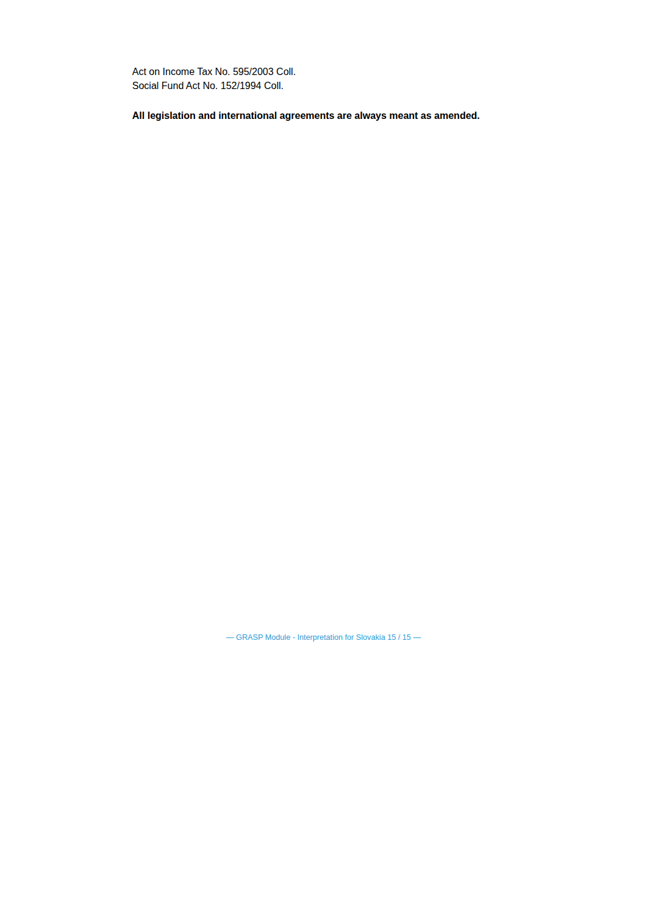Act on Income Tax No. 595/2003 Coll.
Social Fund Act No. 152/1994 Coll.
All legislation and international agreements are always meant as amended.
— GRASP Module - Interpretation for Slovakia 15 / 15 —